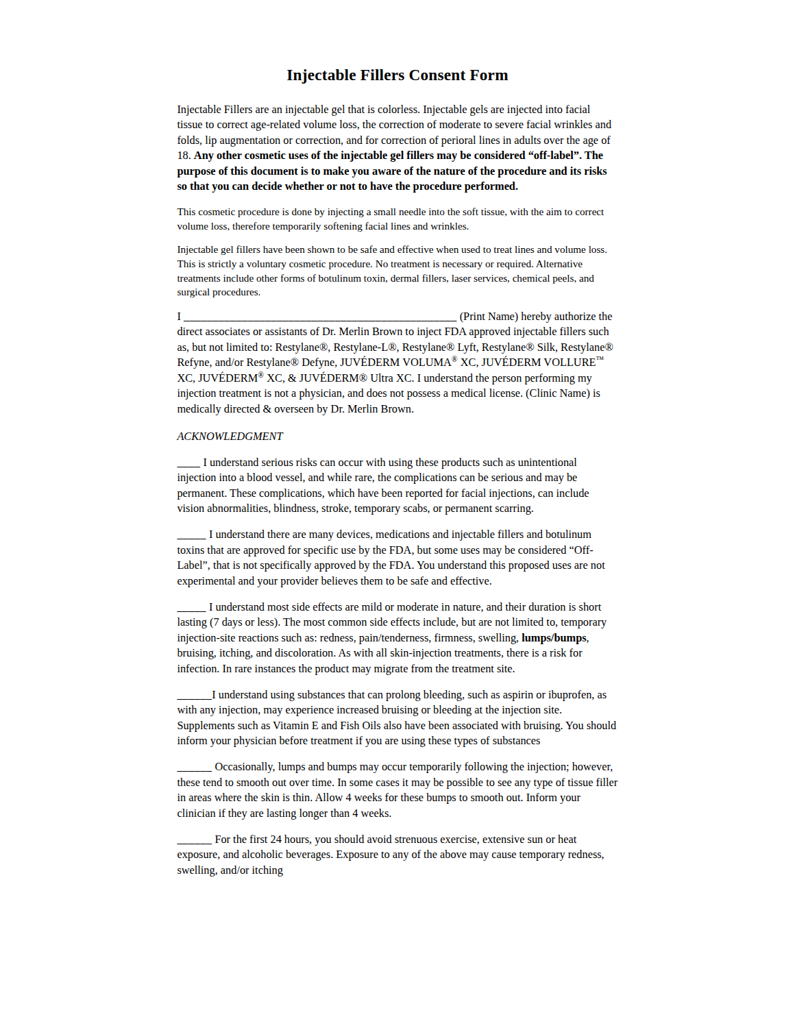Injectable Fillers Consent Form
Injectable Fillers are an injectable gel that is colorless. Injectable gels are injected into facial tissue to correct age-related volume loss, the correction of moderate to severe facial wrinkles and folds, lip augmentation or correction, and for correction of perioral lines in adults over the age of 18. Any other cosmetic uses of the injectable gel fillers may be considered “off-label”. The purpose of this document is to make you aware of the nature of the procedure and its risks so that you can decide whether or not to have the procedure performed.
This cosmetic procedure is done by injecting a small needle into the soft tissue, with the aim to correct volume loss, therefore temporarily softening facial lines and wrinkles.
Injectable gel fillers have been shown to be safe and effective when used to treat lines and volume loss. This is strictly a voluntary cosmetic procedure. No treatment is necessary or required. Alternative treatments include other forms of botulinum toxin, dermal fillers, laser services, chemical peels, and surgical procedures.
I _______________________________________________ (Print Name) hereby authorize the direct associates or assistants of Dr. Merlin Brown to inject FDA approved injectable fillers such as, but not limited to: Restylane®, Restylane-L®, Restylane® Lyft, Restylane® Silk, Restylane® Refyne, and/or Restylane® Defyne, JUVÉDERM VOLUMA® XC, JUVÉDERM VOLLURE™ XC, JUVÉDERM® XC, & JUVÉDERM® Ultra XC. I understand the person performing my injection treatment is not a physician, and does not possess a medical license. (Clinic Name) is medically directed & overseen by Dr. Merlin Brown.
ACKNOWLEDGMENT
____ I understand serious risks can occur with using these products such as unintentional injection into a blood vessel, and while rare, the complications can be serious and may be permanent. These complications, which have been reported for facial injections, can include vision abnormalities, blindness, stroke, temporary scabs, or permanent scarring.
_____ I understand there are many devices, medications and injectable fillers and botulinum toxins that are approved for specific use by the FDA, but some uses may be considered “Off-Label”, that is not specifically approved by the FDA. You understand this proposed uses are not experimental and your provider believes them to be safe and effective.
_____ I understand most side effects are mild or moderate in nature, and their duration is short lasting (7 days or less). The most common side effects include, but are not limited to, temporary injection-site reactions such as: redness, pain/tenderness, firmness, swelling, lumps/bumps, bruising, itching, and discoloration. As with all skin-injection treatments, there is a risk for infection. In rare instances the product may migrate from the treatment site.
______I understand using substances that can prolong bleeding, such as aspirin or ibuprofen, as with any injection, may experience increased bruising or bleeding at the injection site. Supplements such as Vitamin E and Fish Oils also have been associated with bruising. You should inform your physician before treatment if you are using these types of substances
______ Occasionally, lumps and bumps may occur temporarily following the injection; however, these tend to smooth out over time. In some cases it may be possible to see any type of tissue filler in areas where the skin is thin. Allow 4 weeks for these bumps to smooth out. Inform your clinician if they are lasting longer than 4 weeks.
______ For the first 24 hours, you should avoid strenuous exercise, extensive sun or heat exposure, and alcoholic beverages. Exposure to any of the above may cause temporary redness, swelling, and/or itching